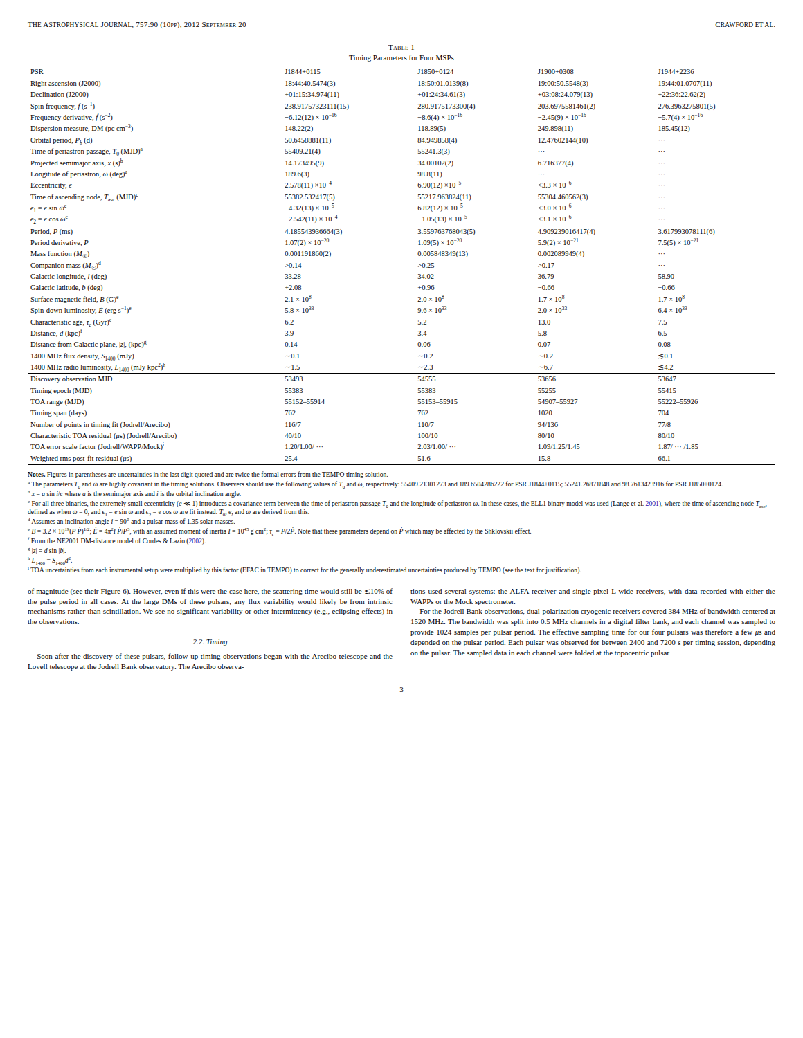THE ASTROPHYSICAL JOURNAL, 757:90 (10pp), 2012 September 20
CRAWFORD ET AL.
Table 1
Timing Parameters for Four MSPs
| PSR | J1844+0115 | J1850+0124 | J1900+0308 | J1944+2236 |
| --- | --- | --- | --- | --- |
| Right ascension (J2000) | 18:44:40.5474(3) | 18:50:01.0139(8) | 19:00:50.5548(3) | 19:44:01.0707(11) |
| Declination (J2000) | +01:15:34.974(11) | +01:24:34.61(3) | +03:08:24.079(13) | +22:36:22.62(2) |
| Spin frequency, f (s −1 ) | 238.91757323111(15) | 280.9175173300(4) | 203.6975581461(2) | 276.3963275801(5) |
| Frequency derivative, ḟ (s −2 ) | −6.12(12) × 10 −16 | −8.6(4) × 10 −16 | −2.45(9) × 10 −16 | −5.7(4) × 10 −16 |
| Dispersion measure, DM (pc cm −3 ) | 148.22(2) | 118.89(5) | 249.898(11) | 185.45(12) |
| Orbital period, P b (d) | 50.6458881(11) | 84.949858(4) | 12.47602144(10) | ··· |
| Time of periastron passage, T 0 (MJD) a | 55409.21(4) | 55241.3(3) | ··· | ··· |
| Projected semimajor axis, x (s) b | 14.173495(9) | 34.00102(2) | 6.716377(4) | ··· |
| Longitude of periastron, ω (deg) a | 189.6(3) | 98.8(11) | ··· | ··· |
| Eccentricity, e | 2.578(11) ×10 −4 | 6.90(12) ×10 −5 | <3.3 × 10 −6 | ··· |
| Time of ascending node, T asc (MJD) c | 55382.532417(5) | 55217.963824(11) | 55304.460562(3) | ··· |
| ϵ 1 = e sin ω c | −4.32(13) × 10 −5 | 6.82(12) × 10 −5 | <3.0 × 10 −6 | ··· |
| ϵ 2 = e cos ω c | −2.542(11) × 10 −4 | −1.05(13) × 10 −5 | <3.1 × 10 −6 | ··· |
| Period, P (ms) | 4.185543936664(3) | 3.559763768043(5) | 4.909239016417(4) | 3.617993078111(6) |
| Period derivative, Ṗ | 1.07(2) × 10 −20 | 1.09(5) × 10 −20 | 5.9(2) × 10 −21 | 7.5(5) × 10 −21 |
| Mass function ( M ☉ ) | 0.001191860(2) | 0.005848349(13) | 0.002089949(4) | ··· |
| Companion mass ( M ☉ ) d | >0.14 | >0.25 | >0.17 | ··· |
| Galactic longitude, l (deg) | 33.28 | 34.02 | 36.79 | 58.90 |
| Galactic latitude, b (deg) | +2.08 | +0.96 | −0.66 | −0.66 |
| Surface magnetic field, B (G) e | 2.1 × 10 8 | 2.0 × 10 8 | 1.7 × 10 8 | 1.7 × 10 8 |
| Spin-down luminosity, Ė (erg s −1 ) e | 5.8 × 10 33 | 9.6 × 10 33 | 2.0 × 10 33 | 6.4 × 10 33 |
| Characteristic age, τ c (Gyr) e | 6.2 | 5.2 | 13.0 | 7.5 |
| Distance, d (kpc) f | 3.9 | 3.4 | 5.8 | 6.5 |
| Distance from Galactic plane, / z /, (kpc) g | 0.14 | 0.06 | 0.07 | 0.08 |
| 1400 MHz flux density, S 1400 (mJy) | ∼0.1 | ∼0.2 | ∼0.2 | ≲0.1 |
| 1400 MHz radio luminosity, L 1400 (mJy kpc 2 ) h | ∼1.5 | ∼2.3 | ∼6.7 | ≲4.2 |
| Discovery observation MJD | 53493 | 54555 | 53656 | 53647 |
| Timing epoch (MJD) | 55383 | 55383 | 55255 | 55415 |
| TOA range (MJD) | 55152–55914 | 55153–55915 | 54907–55927 | 55222–55926 |
| Timing span (days) | 762 | 762 | 1020 | 704 |
| Number of points in timing fit (Jodrell/Arecibo) | 116/7 | 110/7 | 94/136 | 77/8 |
| Characteristic TOA residual ( μ s) (Jodrell/Arecibo) | 40/10 | 100/10 | 80/10 | 80/10 |
| TOA error scale factor (Jodrell/WAPP/Mock) i | 1.20/1.00/ ··· | 2.03/1.00/ ··· | 1.09/1.25/1.45 | 1.87/ ··· /1.85 |
| Weighted rms post-fit residual ( μ s) | 25.4 | 51.6 | 15.8 | 66.1 |
Notes. Figures in parentheses are uncertainties in the last digit quoted and are twice the formal errors from the TEMPO timing solution.
a The parameters T0 and ω are highly covariant in the timing solutions. Observers should use the following values of T0 and ω, respectively: 55409.21301273 and 189.6504286222 for PSR J1844+0115; 55241.26871848 and 98.7613423916 for PSR J1850+0124.
b x = a sin i/c where a is the semimajor axis and i is the orbital inclination angle.
c For all three binaries, the extremely small eccentricity (e ≪ 1) introduces a covariance term between the time of periastron passage T0 and the longitude of periastron ω. In these cases, the ELL1 binary model was used (Lange et al. 2001), where the time of ascending node Tasc, defined as when ω = 0, and ϵ1 = e sin ω and ϵ2 = e cos ω are fit instead. T0, e, and ω are derived from this.
d Assumes an inclination angle i = 90° and a pulsar mass of 1.35 solar masses.
e B = 3.2 × 1019(P Ṗ)1/2; Ė = 4π2I Ṗ/P3, with an assumed moment of inertia I = 1045 g cm2; τc = P/2Ṗ. Note that these parameters depend on Ṗ which may be affected by the Shklovskii effect.
f From the NE2001 DM-distance model of Cordes & Lazio (2002).
g |z| = d sin |b|.
h L1400 = S1400d2.
i TOA uncertainties from each instrumental setup were multiplied by this factor (EFAC in TEMPO) to correct for the generally underestimated uncertainties produced by TEMPO (see the text for justification).
of magnitude (see their Figure 6). However, even if this were the case here, the scattering time would still be ≲10% of the pulse period in all cases. At the large DMs of these pulsars, any flux variability would likely be from intrinsic mechanisms rather than scintillation. We see no significant variability or other intermittency (e.g., eclipsing effects) in the observations.
2.2. Timing
Soon after the discovery of these pulsars, follow-up timing observations began with the Arecibo telescope and the Lovell telescope at the Jodrell Bank observatory. The Arecibo observa-
tions used several systems: the ALFA receiver and single-pixel L-wide receivers, with data recorded with either the WAPPs or the Mock spectrometer.
For the Jodrell Bank observations, dual-polarization cryogenic receivers covered 384 MHz of bandwidth centered at 1520 MHz. The bandwidth was split into 0.5 MHz channels in a digital filter bank, and each channel was sampled to provide 1024 samples per pulsar period. The effective sampling time for our four pulsars was therefore a few μs and depended on the pulsar period. Each pulsar was observed for between 2400 and 7200 s per timing session, depending on the pulsar. The sampled data in each channel were folded at the topocentric pulsar
3